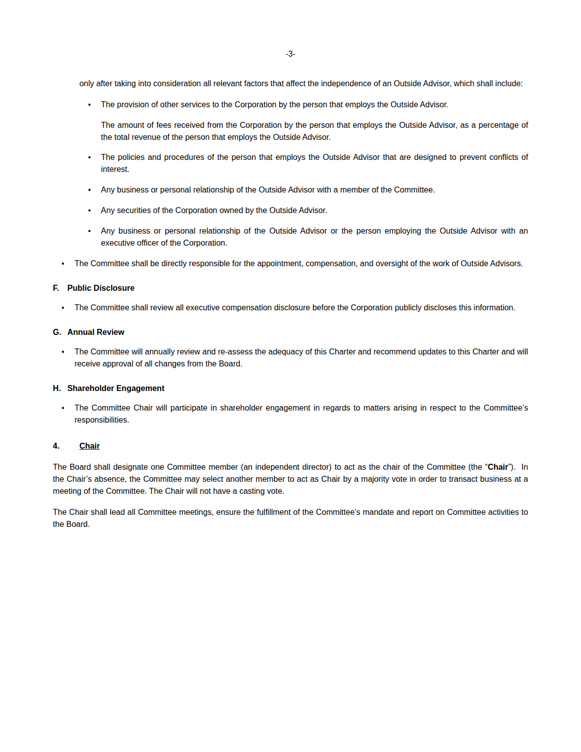-3-
only after taking into consideration all relevant factors that affect the independence of an Outside Advisor, which shall include:
The provision of other services to the Corporation by the person that employs the Outside Advisor.
The amount of fees received from the Corporation by the person that employs the Outside Advisor, as a percentage of the total revenue of the person that employs the Outside Advisor.
The policies and procedures of the person that employs the Outside Advisor that are designed to prevent conflicts of interest.
Any business or personal relationship of the Outside Advisor with a member of the Committee.
Any securities of the Corporation owned by the Outside Advisor.
Any business or personal relationship of the Outside Advisor or the person employing the Outside Advisor with an executive officer of the Corporation.
The Committee shall be directly responsible for the appointment, compensation, and oversight of the work of Outside Advisors.
F. Public Disclosure
The Committee shall review all executive compensation disclosure before the Corporation publicly discloses this information.
G. Annual Review
The Committee will annually review and re-assess the adequacy of this Charter and recommend updates to this Charter and will receive approval of all changes from the Board.
H. Shareholder Engagement
The Committee Chair will participate in shareholder engagement in regards to matters arising in respect to the Committee’s responsibilities.
4. Chair
The Board shall designate one Committee member (an independent director) to act as the chair of the Committee (the “Chair”). In the Chair’s absence, the Committee may select another member to act as Chair by a majority vote in order to transact business at a meeting of the Committee. The Chair will not have a casting vote.
The Chair shall lead all Committee meetings, ensure the fulfillment of the Committee’s mandate and report on Committee activities to the Board.